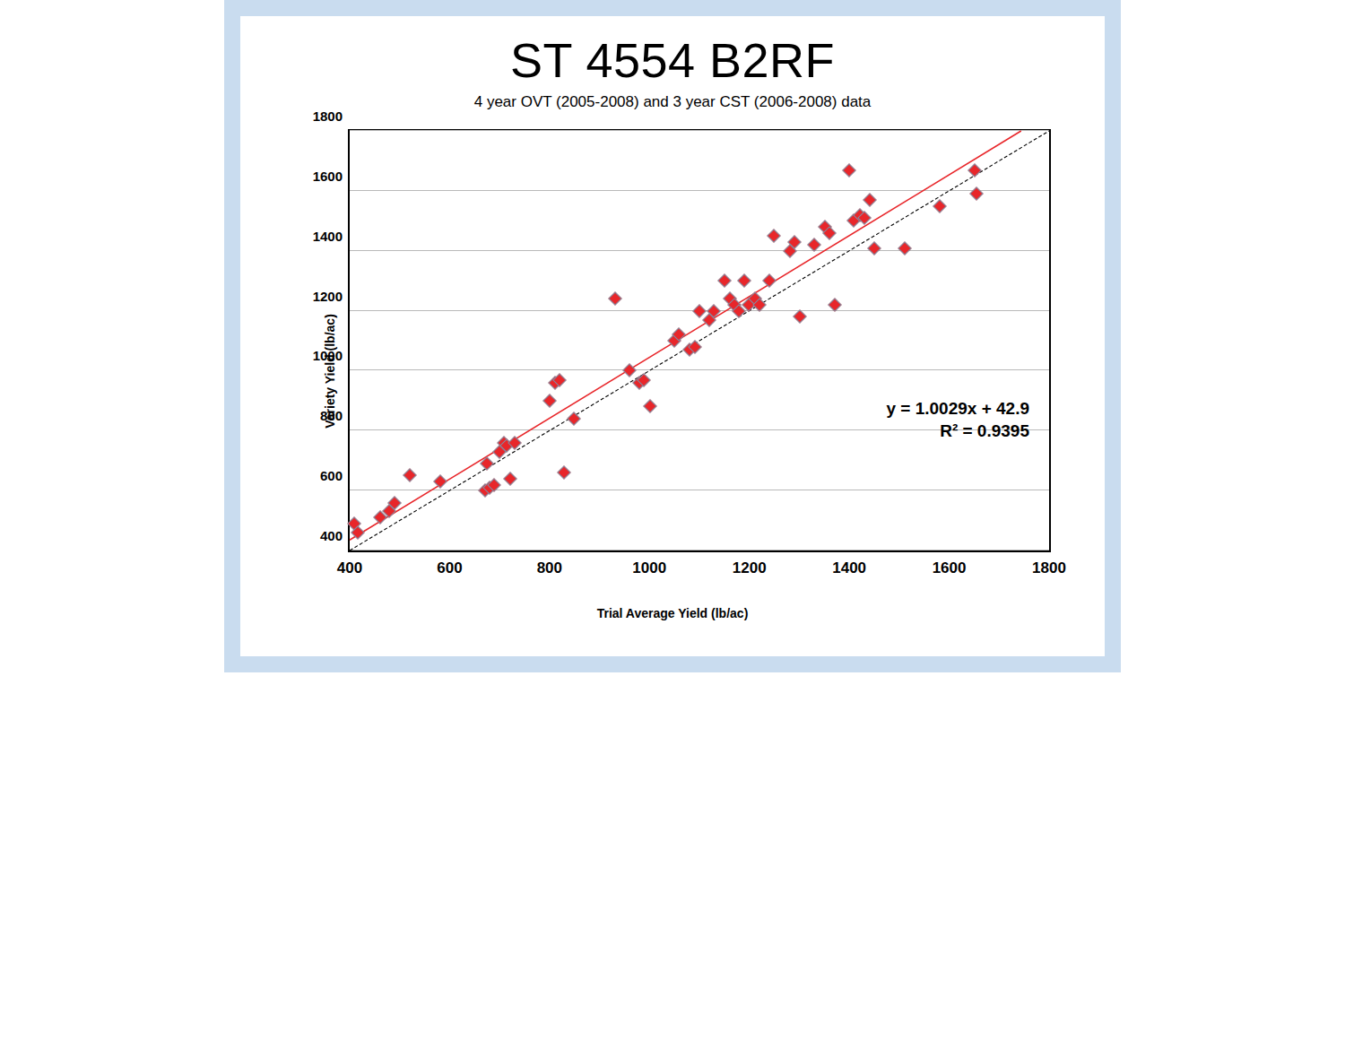ST 4554 B2RF
4 year OVT (2005-2008) and 3 year CST (2006-2008) data
Variety Yield (lb/ac)
Trial Average Yield (lb/ac)
400 600 800 1000 1200 1400 1600 1800 400 600 800 1000 1200 1400 1600 1800
y = 1.0029x + 42.9
R² = 0.9395